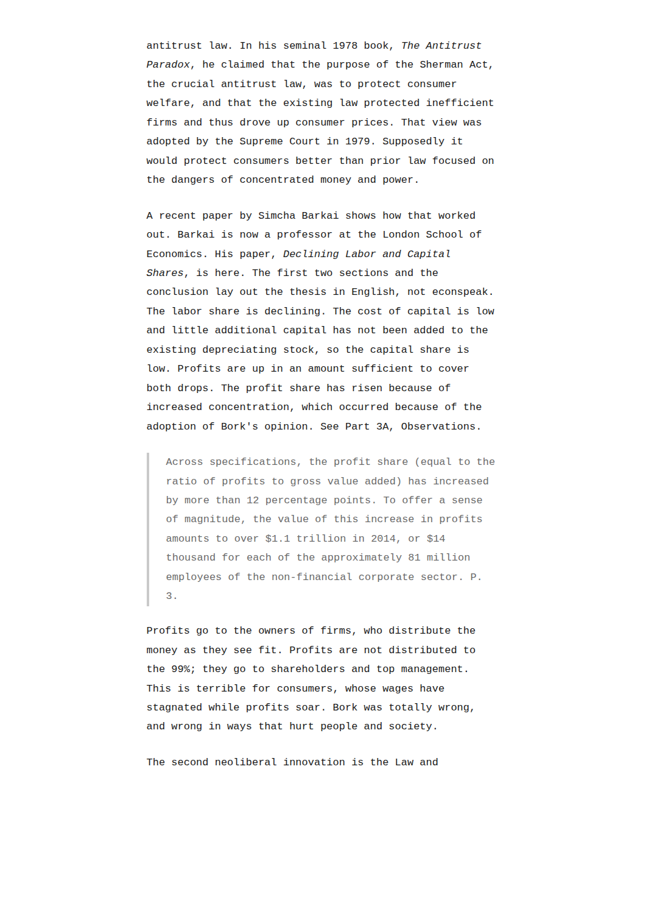antitrust law. In his seminal 1978 book, The Antitrust Paradox, he claimed that the purpose of the Sherman Act, the crucial antitrust law, was to protect consumer welfare, and that the existing law protected inefficient firms and thus drove up consumer prices. That view was adopted by the Supreme Court in 1979. Supposedly it would protect consumers better than prior law focused on the dangers of concentrated money and power.
A recent paper by Simcha Barkai shows how that worked out. Barkai is now a professor at the London School of Economics. His paper, Declining Labor and Capital Shares, is here. The first two sections and the conclusion lay out the thesis in English, not econspeak. The labor share is declining. The cost of capital is low and little additional capital has not been added to the existing depreciating stock, so the capital share is low. Profits are up in an amount sufficient to cover both drops. The profit share has risen because of increased concentration, which occurred because of the adoption of Bork's opinion. See Part 3A, Observations.
Across specifications, the profit share (equal to the ratio of profits to gross value added) has increased by more than 12 percentage points. To offer a sense of magnitude, the value of this increase in profits amounts to over $1.1 trillion in 2014, or $14 thousand for each of the approximately 81 million employees of the non-financial corporate sector. P. 3.
Profits go to the owners of firms, who distribute the money as they see fit. Profits are not distributed to the 99%; they go to shareholders and top management. This is terrible for consumers, whose wages have stagnated while profits soar. Bork was totally wrong, and wrong in ways that hurt people and society.
The second neoliberal innovation is the Law and